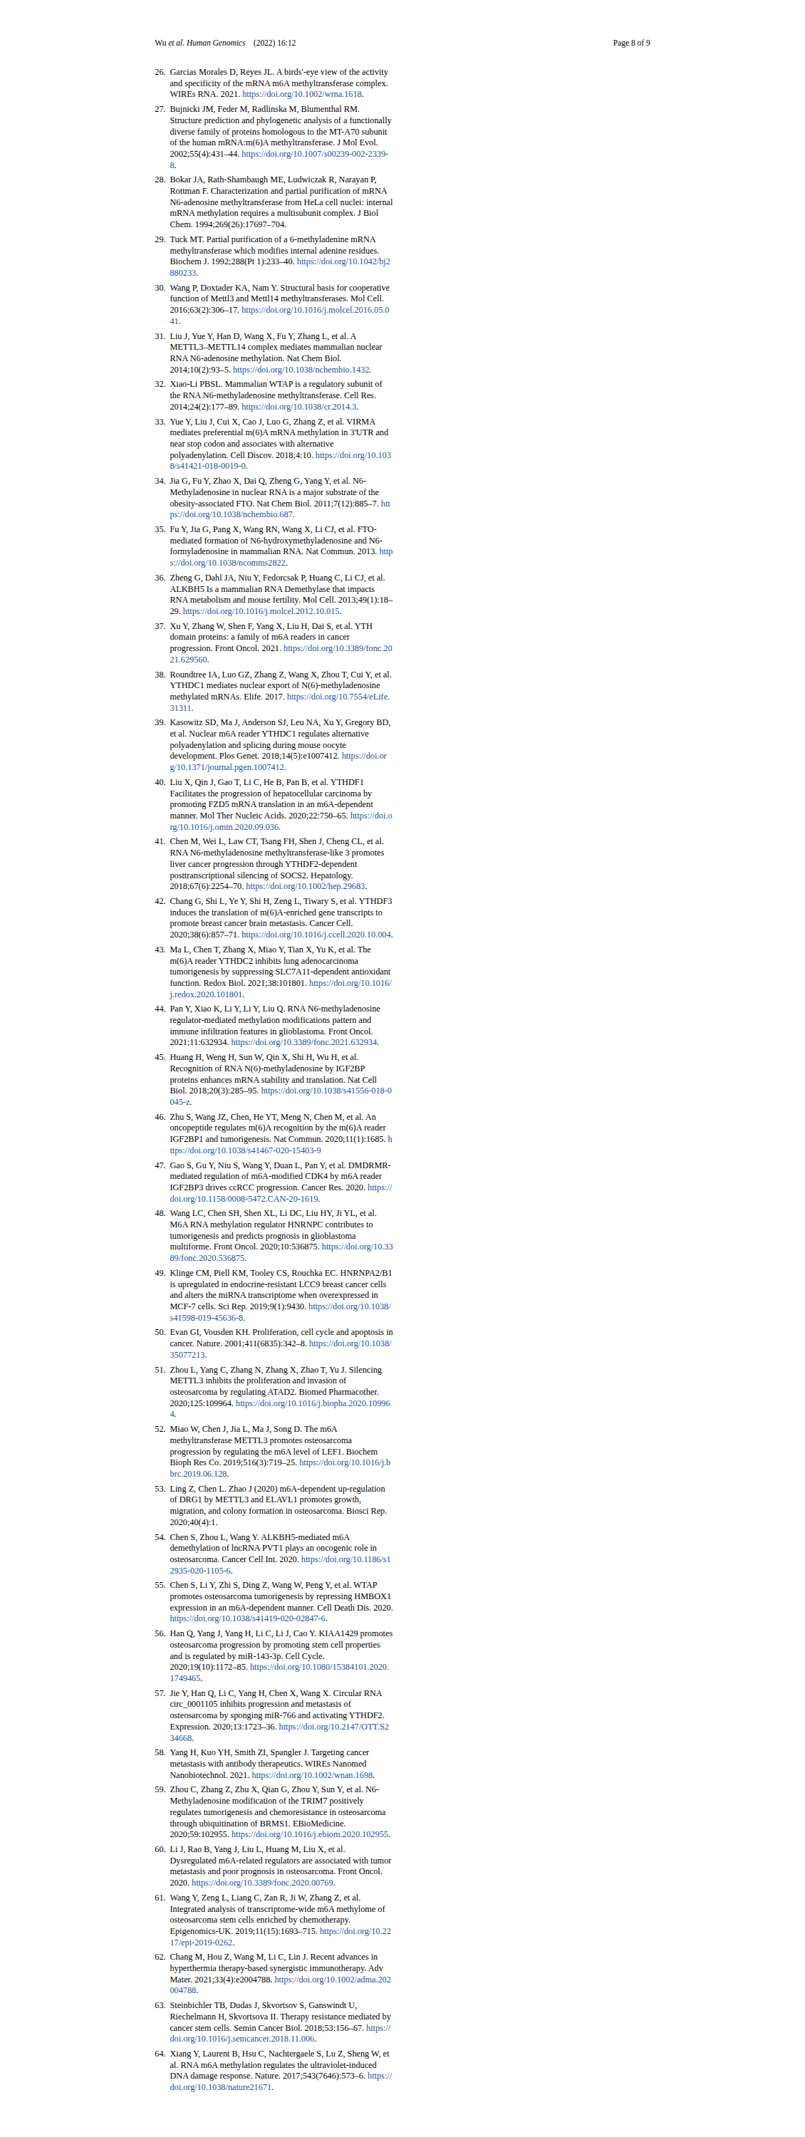Wu et al. Human Genomics (2022) 16:12
Page 8 of 9
Garcias Morales D, Reyes JL. A birds'-eye view of the activity and specificity of the mRNA m6A methyltransferase complex. WIREs RNA. 2021. https://doi.org/10.1002/wrna.1618.
Bujnicki JM, Feder M, Radlinska M, Blumenthal RM. Structure prediction and phylogenetic analysis of a functionally diverse family of proteins homologous to the MT-A70 subunit of the human mRNA:m(6)A methyltransferase. J Mol Evol. 2002;55(4):431–44. https://doi.org/10.1007/s00239-002-2339-8.
Bokar JA, Rath-Shambaugh ME, Ludwiczak R, Narayan P, Rottman F. Characterization and partial purification of mRNA N6-adenosine methyltransferase from HeLa cell nuclei: internal mRNA methylation requires a multisubunit complex. J Biol Chem. 1994;269(26):17697–704.
Tuck MT. Partial purification of a 6-methyladenine mRNA methyltransferase which modifies internal adenine residues. Biochem J. 1992;288(Pt 1):233–40. https://doi.org/10.1042/bj2880233.
Wang P, Doxtader KA, Nam Y. Structural basis for cooperative function of Mettl3 and Mettl14 methyltransferases. Mol Cell. 2016;63(2):306–17. https://doi.org/10.1016/j.molcel.2016.05.041.
Liu J, Yue Y, Han D, Wang X, Fu Y, Zhang L, et al. A METTL3–METTL14 complex mediates mammalian nuclear RNA N6-adenosine methylation. Nat Chem Biol. 2014;10(2):93–5. https://doi.org/10.1038/nchembio.1432.
Xiao-Li PBSL. Mammalian WTAP is a regulatory subunit of the RNA N6-methyladenosine methyltransferase. Cell Res. 2014;24(2):177–89. https://doi.org/10.1038/cr.2014.3.
Yue Y, Liu J, Cui X, Cao J, Luo G, Zhang Z, et al. VIRMA mediates preferential m(6)A mRNA methylation in 3'UTR and near stop codon and associates with alternative polyadenylation. Cell Discov. 2018;4:10. https://doi.org/10.1038/s41421-018-0019-0.
Jia G, Fu Y, Zhao X, Dai Q, Zheng G, Yang Y, et al. N6-Methyladenosine in nuclear RNA is a major substrate of the obesity-associated FTO. Nat Chem Biol. 2011;7(12):885–7. https://doi.org/10.1038/nchembio.687.
Fu Y, Jia G, Pang X, Wang RN, Wang X, Li CJ, et al. FTO-mediated formation of N6-hydroxymethyladenosine and N6-formyladenosine in mammalian RNA. Nat Commun. 2013. https://doi.org/10.1038/ncomms2822.
Zheng G, Dahl JA, Niu Y, Fedorcsak P, Huang C, Li CJ, et al. ALKBH5 Is a mammalian RNA Demethylase that impacts RNA metabolism and mouse fertility. Mol Cell. 2013;49(1):18–29. https://doi.org/10.1016/j.molcel.2012.10.015.
Xu Y, Zhang W, Shen F, Yang X, Liu H, Dai S, et al. YTH domain proteins: a family of m6A readers in cancer progression. Front Oncol. 2021. https://doi.org/10.3389/fonc.2021.629560.
Roundtree IA, Luo GZ, Zhang Z, Wang X, Zhou T, Cui Y, et al. YTHDC1 mediates nuclear export of N(6)-methyladenosine methylated mRNAs. Elife. 2017. https://doi.org/10.7554/eLife.31311.
Kasowitz SD, Ma J, Anderson SJ, Leu NA, Xu Y, Gregory BD, et al. Nuclear m6A reader YTHDC1 regulates alternative polyadenylation and splicing during mouse oocyte development. Plos Genet. 2018;14(5):e1007412. https://doi.org/10.1371/journal.pgen.1007412.
Liu X, Qin J, Gao T, Li C, He B, Pan B, et al. YTHDF1 Facilitates the progression of hepatocellular carcinoma by promoting FZD5 mRNA translation in an m6A-dependent manner. Mol Ther Nucleic Acids. 2020;22:750–65. https://doi.org/10.1016/j.omtn.2020.09.036.
Chen M, Wei L, Law CT, Tsang FH, Shen J, Cheng CL, et al. RNA N6-methyladenosine methyltransferase-like 3 promotes liver cancer progression through YTHDF2-dependent posttranscriptional silencing of SOCS2. Hepatology. 2018;67(6):2254–70. https://doi.org/10.1002/hep.29683.
Chang G, Shi L, Ye Y, Shi H, Zeng L, Tiwary S, et al. YTHDF3 induces the translation of m(6)A-enriched gene transcripts to promote breast cancer brain metastasis. Cancer Cell. 2020;38(6):857–71. https://doi.org/10.1016/j.ccell.2020.10.004.
Ma L, Chen T, Zhang X, Miao Y, Tian X, Yu K, et al. The m(6)A reader YTHDC2 inhibits lung adenocarcinoma tumorigenesis by suppressing SLC7A11-dependent antioxidant function. Redox Biol. 2021;38:101801. https://doi.org/10.1016/j.redox.2020.101801.
Pan Y, Xiao K, Li Y, Li Y, Liu Q. RNA N6-methyladenosine regulator-mediated methylation modifications pattern and immune infiltration features in glioblastoma. Front Oncol. 2021;11:632934. https://doi.org/10.3389/fonc.2021.632934.
Huang H, Weng H, Sun W, Qin X, Shi H, Wu H, et al. Recognition of RNA N(6)-methyladenosine by IGF2BP proteins enhances mRNA stability and translation. Nat Cell Biol. 2018;20(3):285–95. https://doi.org/10.1038/s41556-018-0045-z.
Zhu S, Wang JZ, Chen, He YT, Meng N, Chen M, et al. An oncopeptide regulates m(6)A recognition by the m(6)A reader IGF2BP1 and tumorigenesis. Nat Commun. 2020;11(1):1685. https://doi.org/10.1038/s41467-020-15403-9
Gao S, Gu Y, Niu S, Wang Y, Duan L, Pan Y, et al. DMDRMR-mediated regulation of m6A-modified CDK4 by m6A reader IGF2BP3 drives ccRCC progression. Cancer Res. 2020. https://doi.org/10.1158/0008-5472.CAN-20-1619.
Wang LC, Chen SH, Shen XL, Li DC, Liu HY, Ji YL, et al. M6A RNA methylation regulator HNRNPC contributes to tumorigenesis and predicts prognosis in glioblastoma multiforme. Front Oncol. 2020;10:536875. https://doi.org/10.3389/fonc.2020.536875.
Klinge CM, Piell KM, Tooley CS, Rouchka EC. HNRNPA2/B1 is upregulated in endocrine-resistant LCC9 breast cancer cells and alters the miRNA transcriptome when overexpressed in MCF-7 cells. Sci Rep. 2019;9(1):9430. https://doi.org/10.1038/s41598-019-45636-8.
Evan GI, Vousden KH. Proliferation, cell cycle and apoptosis in cancer. Nature. 2001;411(6835):342–8. https://doi.org/10.1038/35077213.
Zhou L, Yang C, Zhang N, Zhang X, Zhao T, Yu J. Silencing METTL3 inhibits the proliferation and invasion of osteosarcoma by regulating ATAD2. Biomed Pharmacother. 2020;125:109964. https://doi.org/10.1016/j.biopha.2020.109964.
Miao W, Chen J, Jia L, Ma J, Song D. The m6A methyltransferase METTL3 promotes osteosarcoma progression by regulating the m6A level of LEF1. Biochem Bioph Res Co. 2019;516(3):719–25. https://doi.org/10.1016/j.bbrc.2019.06.128.
Ling Z, Chen L. Zhao J (2020) m6A-dependent up-regulation of DRG1 by METTL3 and ELAVL1 promotes growth, migration, and colony formation in osteosarcoma. Biosci Rep. 2020;40(4):1.
Chen S, Zhou L, Wang Y. ALKBH5-mediated m6A demethylation of lncRNA PVT1 plays an oncogenic role in osteosarcoma. Cancer Cell Int. 2020. https://doi.org/10.1186/s12935-020-1105-6.
Chen S, Li Y, Zhi S, Ding Z, Wang W, Peng Y, et al. WTAP promotes osteosarcoma tumorigenesis by repressing HMBOX1 expression in an m6A-dependent manner. Cell Death Dis. 2020. https://doi.org/10.1038/s41419-020-02847-6.
Han Q, Yang J, Yang H, Li C, Li J, Cao Y. KIAA1429 promotes osteosarcoma progression by promoting stem cell properties and is regulated by miR-143-3p. Cell Cycle. 2020;19(10):1172–85. https://doi.org/10.1080/15384101.2020.1749465.
Jie Y, Han Q, Li C, Yang H, Chen X, Wang X. Circular RNA circ_0001105 inhibits progression and metastasis of osteosarcoma by sponging miR-766 and activating YTHDF2. Expression. 2020;13:1723–36. https://doi.org/10.2147/OTT.S234668.
Yang H, Kuo YH, Smith ZI, Spangler J. Targeting cancer metastasis with antibody therapeutics. WIREs Nanomed Nanobiotechnol. 2021. https://doi.org/10.1002/wnan.1698.
Zhou C, Zhang Z, Zhu X, Qian G, Zhou Y, Sun Y, et al. N6-Methyladenosine modification of the TRIM7 positively regulates tumorigenesis and chemoresistance in osteosarcoma through ubiquitination of BRMS1. EBioMedicine. 2020;59:102955. https://doi.org/10.1016/j.ebiom.2020.102955.
Li J, Rao B, Yang J, Liu L, Huang M, Liu X, et al. Dysregulated m6A-related regulators are associated with tumor metastasis and poor prognosis in osteosarcoma. Front Oncol. 2020. https://doi.org/10.3389/fonc.2020.00769.
Wang Y, Zeng L, Liang C, Zan R, Ji W, Zhang Z, et al. Integrated analysis of transcriptome-wide m6A methylome of osteosarcoma stem cells enriched by chemotherapy. Epigenomics-UK. 2019;11(15):1693–715. https://doi.org/10.2217/epi-2019-0262.
Chang M, Hou Z, Wang M, Li C, Lin J. Recent advances in hyperthermia therapy-based synergistic immunotherapy. Adv Mater. 2021;33(4):e2004788. https://doi.org/10.1002/adma.202004788.
Steinbichler TB, Dudas J, Skvortsov S, Ganswindt U, Riechelmann H, Skvortsova II. Therapy resistance mediated by cancer stem cells. Semin Cancer Biol. 2018;53:156–67. https://doi.org/10.1016/j.semcancer.2018.11.006.
Xiang Y, Laurent B, Hsu C, Nachtergaele S, Lu Z, Sheng W, et al. RNA m6A methylation regulates the ultraviolet-induced DNA damage response. Nature. 2017;543(7646):573–6. https://doi.org/10.1038/nature21671.